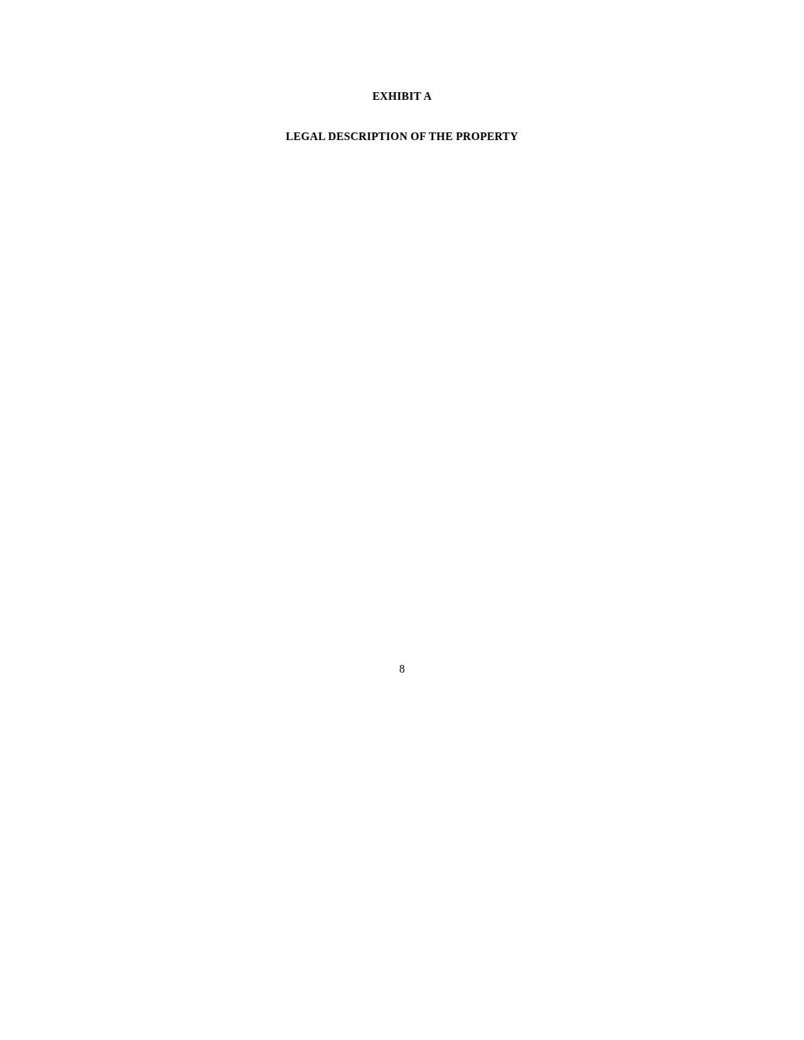EXHIBIT A
LEGAL DESCRIPTION OF THE PROPERTY
8